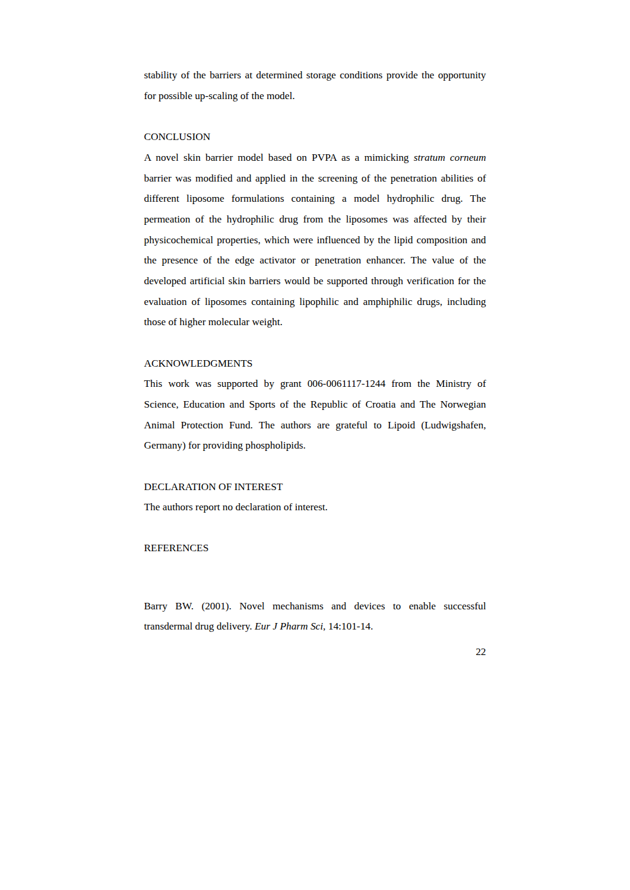stability of the barriers at determined storage conditions provide the opportunity for possible up-scaling of the model.
CONCLUSION
A novel skin barrier model based on PVPA as a mimicking stratum corneum barrier was modified and applied in the screening of the penetration abilities of different liposome formulations containing a model hydrophilic drug. The permeation of the hydrophilic drug from the liposomes was affected by their physicochemical properties, which were influenced by the lipid composition and the presence of the edge activator or penetration enhancer. The value of the developed artificial skin barriers would be supported through verification for the evaluation of liposomes containing lipophilic and amphiphilic drugs, including those of higher molecular weight.
ACKNOWLEDGMENTS
This work was supported by grant 006-0061117-1244 from the Ministry of Science, Education and Sports of the Republic of Croatia and The Norwegian Animal Protection Fund. The authors are grateful to Lipoid (Ludwigshafen, Germany) for providing phospholipids.
DECLARATION OF INTEREST
The authors report no declaration of interest.
REFERENCES
Barry BW. (2001). Novel mechanisms and devices to enable successful transdermal drug delivery. Eur J Pharm Sci, 14:101-14.
22